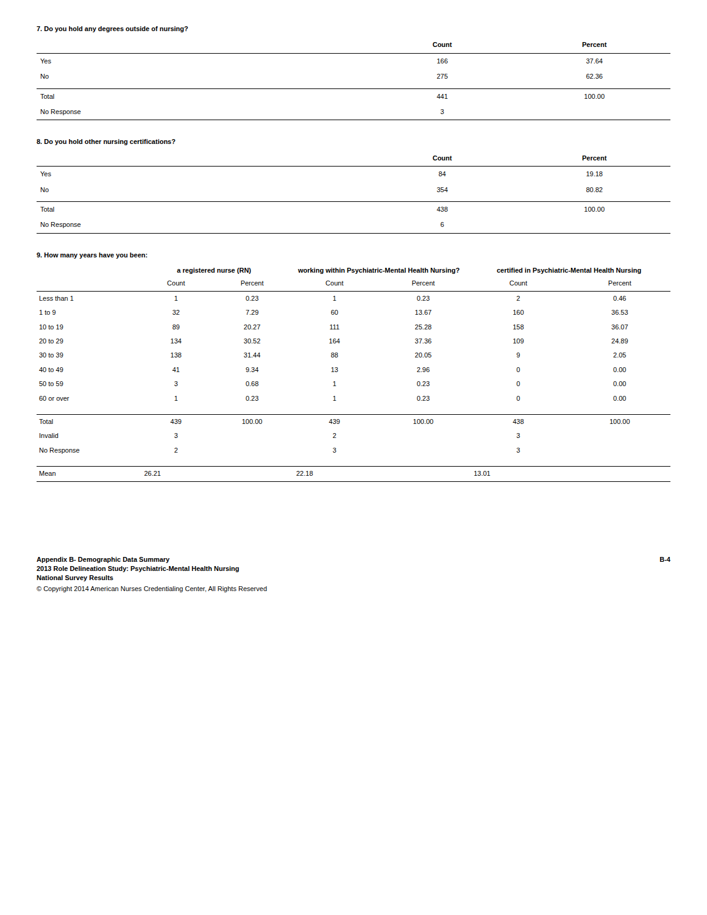7. Do you hold any degrees outside of nursing?
| | Count | Percent |
| --- | --- | --- |
| Yes | 166 | 37.64 |
| No | 275 | 62.36 |
| Total | 441 | 100.00 |
| No Response | 3 | |
8. Do you hold other nursing certifications?
| | Count | Percent |
| --- | --- | --- |
| Yes | 84 | 19.18 |
| No | 354 | 80.82 |
| Total | 438 | 100.00 |
| No Response | 6 | |
9. How many years have you been:
| | a registered nurse (RN) | working within Psychiatric-Mental Health Nursing? | certified in Psychiatric-Mental Health Nursing |
| | Count | Percent | Count | Percent | Count | Percent |
| Less than 1 | 1 | 0.23 | 1 | 0.23 | 2 | 0.46 |
| 1 to 9 | 32 | 7.29 | 60 | 13.67 | 160 | 36.53 |
| 10 to 19 | 89 | 20.27 | 111 | 25.28 | 158 | 36.07 |
| 20 to 29 | 134 | 30.52 | 164 | 37.36 | 109 | 24.89 |
| 30 to 39 | 138 | 31.44 | 88 | 20.05 | 9 | 2.05 |
| 40 to 49 | 41 | 9.34 | 13 | 2.96 | 0 | 0.00 |
| 50 to 59 | 3 | 0.68 | 1 | 0.23 | 0 | 0.00 |
| 60 or over | 1 | 0.23 | 1 | 0.23 | 0 | 0.00 |
| Total | 439 | 100.00 | 439 | 100.00 | 438 | 100.00 |
| Invalid | 3 | | 2 | | 3 | |
| No Response | 2 | | 3 | | 3 | |
| Mean | 26.21 | 22.18 | 13.01 |
B-4
Appendix B- Demographic Data Summary
2013 Role Delineation Study: Psychiatric-Mental Health Nursing
National Survey Results
© Copyright 2014 American Nurses Credentialing Center, All Rights Reserved